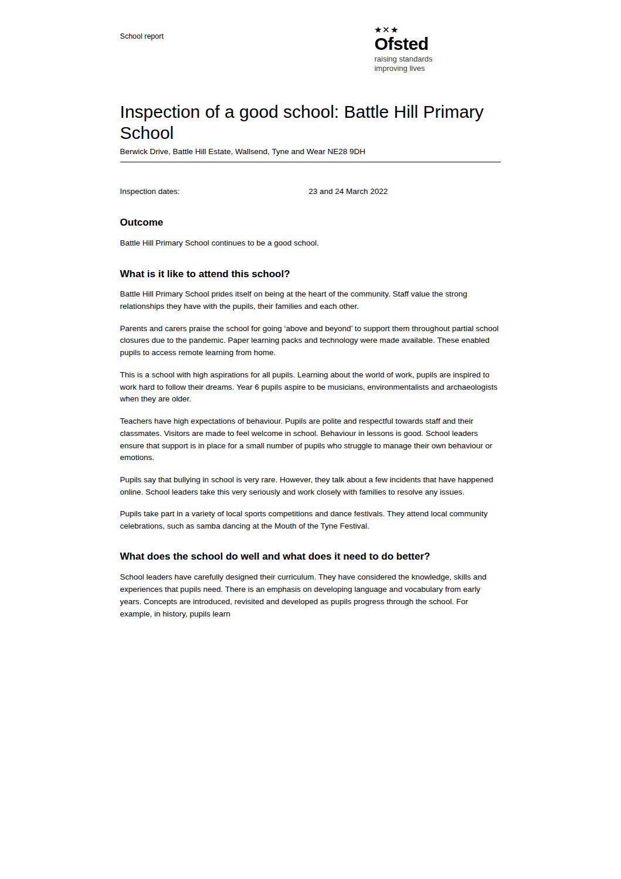School report
★✕★
Ofsted
raising standards
improving lives
Inspection of a good school: Battle Hill Primary School
Berwick Drive, Battle Hill Estate, Wallsend, Tyne and Wear NE28 9DH
Inspection dates:
23 and 24 March 2022
Outcome
Battle Hill Primary School continues to be a good school.
What is it like to attend this school?
Battle Hill Primary School prides itself on being at the heart of the community. Staff value the strong relationships they have with the pupils, their families and each other.
Parents and carers praise the school for going ‘above and beyond’ to support them throughout partial school closures due to the pandemic. Paper learning packs and technology were made available. These enabled pupils to access remote learning from home.
This is a school with high aspirations for all pupils. Learning about the world of work, pupils are inspired to work hard to follow their dreams. Year 6 pupils aspire to be musicians, environmentalists and archaeologists when they are older.
Teachers have high expectations of behaviour. Pupils are polite and respectful towards staff and their classmates. Visitors are made to feel welcome in school. Behaviour in lessons is good. School leaders ensure that support is in place for a small number of pupils who struggle to manage their own behaviour or emotions.
Pupils say that bullying in school is very rare. However, they talk about a few incidents that have happened online. School leaders take this very seriously and work closely with families to resolve any issues.
Pupils take part in a variety of local sports competitions and dance festivals. They attend local community celebrations, such as samba dancing at the Mouth of the Tyne Festival.
What does the school do well and what does it need to do better?
School leaders have carefully designed their curriculum. They have considered the knowledge, skills and experiences that pupils need. There is an emphasis on developing language and vocabulary from early years. Concepts are introduced, revisited and developed as pupils progress through the school. For example, in history, pupils learn